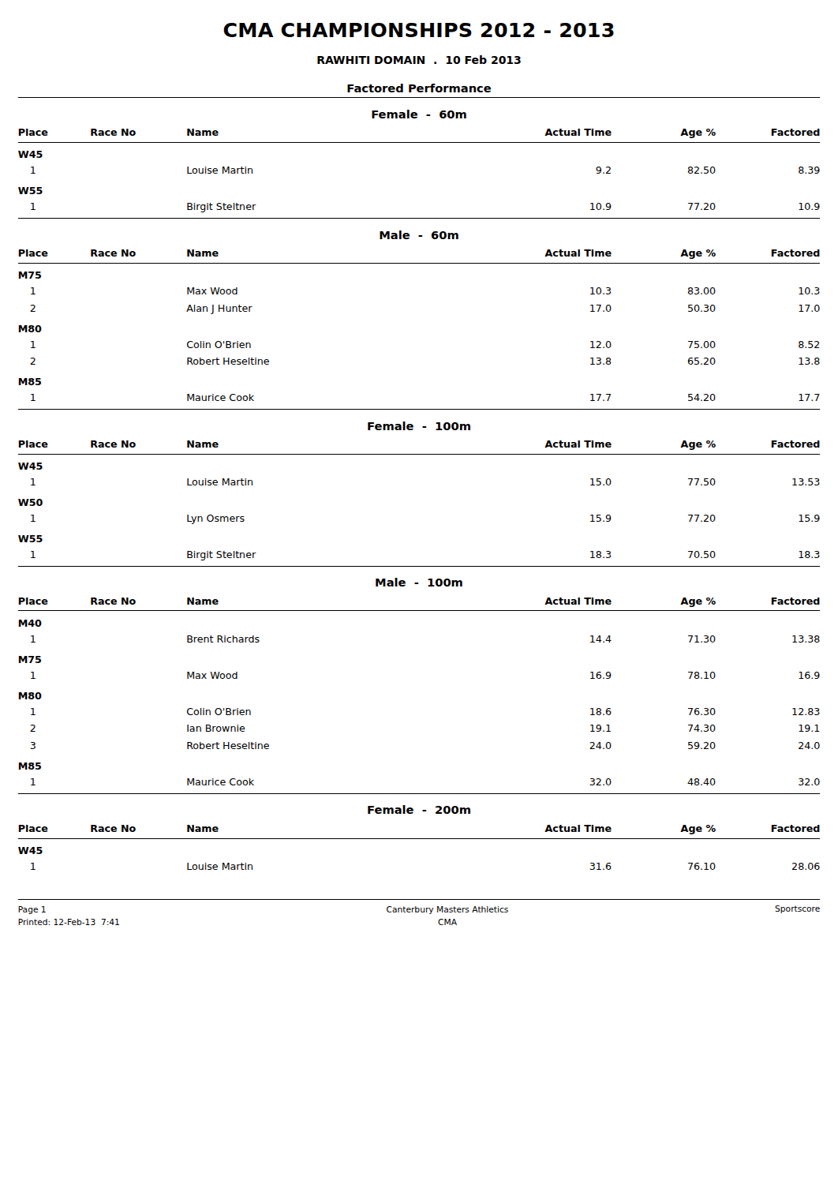CMA CHAMPIONSHIPS 2012 - 2013
RAWHITI DOMAIN . 10 Feb 2013
Factored Performance
Female - 60m
| Place | Race No | Name | Actual Time | Age % | Factored |
| --- | --- | --- | --- | --- | --- |
| W45 |
| 1 | | Louise Martin | 9.2 | 82.50 | 8.39 |
| W55 |
| 1 | | Birgit Steltner | 10.9 | 77.20 | 10.9 |
Male - 60m
| Place | Race No | Name | Actual Time | Age % | Factored |
| --- | --- | --- | --- | --- | --- |
| M75 |
| 1 | | Max Wood | 10.3 | 83.00 | 10.3 |
| 2 | | Alan J Hunter | 17.0 | 50.30 | 17.0 |
| M80 |
| 1 | | Colin O'Brien | 12.0 | 75.00 | 8.52 |
| 2 | | Robert Heseltine | 13.8 | 65.20 | 13.8 |
| M85 |
| 1 | | Maurice Cook | 17.7 | 54.20 | 17.7 |
Female - 100m
| Place | Race No | Name | Actual Time | Age % | Factored |
| --- | --- | --- | --- | --- | --- |
| W45 |
| 1 | | Louise Martin | 15.0 | 77.50 | 13.53 |
| W50 |
| 1 | | Lyn Osmers | 15.9 | 77.20 | 15.9 |
| W55 |
| 1 | | Birgit Steltner | 18.3 | 70.50 | 18.3 |
Male - 100m
| Place | Race No | Name | Actual Time | Age % | Factored |
| --- | --- | --- | --- | --- | --- |
| M40 |
| 1 | | Brent Richards | 14.4 | 71.30 | 13.38 |
| M75 |
| 1 | | Max Wood | 16.9 | 78.10 | 16.9 |
| M80 |
| 1 | | Colin O'Brien | 18.6 | 76.30 | 12.83 |
| 2 | | Ian Brownie | 19.1 | 74.30 | 19.1 |
| 3 | | Robert Heseltine | 24.0 | 59.20 | 24.0 |
| M85 |
| 1 | | Maurice Cook | 32.0 | 48.40 | 32.0 |
Female - 200m
| Place | Race No | Name | Actual Time | Age % | Factored |
| --- | --- | --- | --- | --- | --- |
| W45 |
| 1 | | Louise Martin | 31.6 | 76.10 | 28.06 |
Page 1
Printed: 12-Feb-13 7:41
Canterbury Masters Athletics
CMA
Sportscore